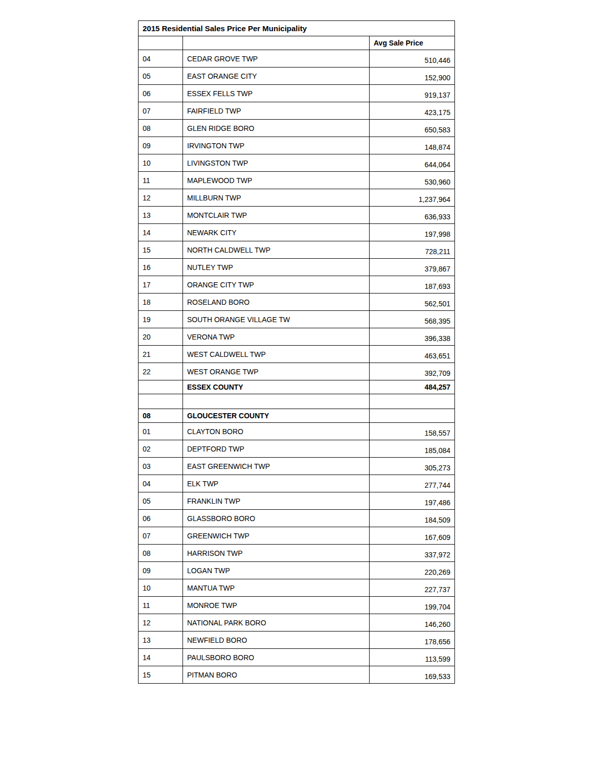2015 Residential Sales Price Per Municipality
| | | Avg Sale Price |
| 04 | CEDAR GROVE TWP | 510,446 |
| 05 | EAST ORANGE CITY | 152,900 |
| 06 | ESSEX FELLS TWP | 919,137 |
| 07 | FAIRFIELD TWP | 423,175 |
| 08 | GLEN RIDGE BORO | 650,583 |
| 09 | IRVINGTON TWP | 148,874 |
| 10 | LIVINGSTON TWP | 644,064 |
| 11 | MAPLEWOOD TWP | 530,960 |
| 12 | MILLBURN TWP | 1,237,964 |
| 13 | MONTCLAIR TWP | 636,933 |
| 14 | NEWARK CITY | 197,998 |
| 15 | NORTH CALDWELL TWP | 728,211 |
| 16 | NUTLEY TWP | 379,867 |
| 17 | ORANGE CITY TWP | 187,693 |
| 18 | ROSELAND BORO | 562,501 |
| 19 | SOUTH ORANGE VILLAGE TW | 568,395 |
| 20 | VERONA TWP | 396,338 |
| 21 | WEST CALDWELL TWP | 463,651 |
| 22 | WEST ORANGE TWP | 392,709 |
| | ESSEX COUNTY | 484,257 |
| 08 | GLOUCESTER COUNTY | |
| 01 | CLAYTON BORO | 158,557 |
| 02 | DEPTFORD TWP | 185,084 |
| 03 | EAST GREENWICH TWP | 305,273 |
| 04 | ELK TWP | 277,744 |
| 05 | FRANKLIN TWP | 197,486 |
| 06 | GLASSBORO BORO | 184,509 |
| 07 | GREENWICH TWP | 167,609 |
| 08 | HARRISON TWP | 337,972 |
| 09 | LOGAN TWP | 220,269 |
| 10 | MANTUA TWP | 227,737 |
| 11 | MONROE TWP | 199,704 |
| 12 | NATIONAL PARK BORO | 146,260 |
| 13 | NEWFIELD BORO | 178,656 |
| 14 | PAULSBORO BORO | 113,599 |
| 15 | PITMAN BORO | 169,533 |